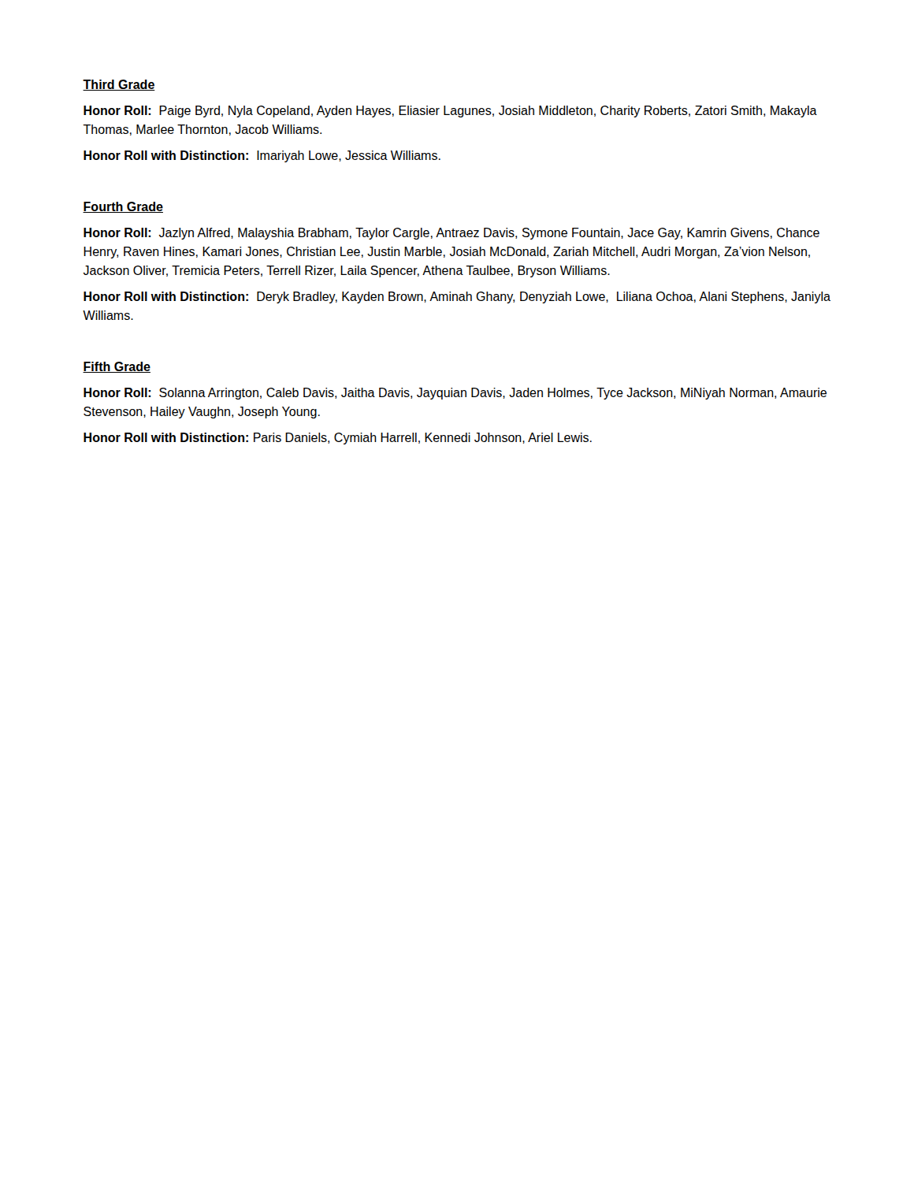Third Grade
Honor Roll: Paige Byrd, Nyla Copeland, Ayden Hayes, Eliasier Lagunes, Josiah Middleton, Charity Roberts, Zatori Smith, Makayla Thomas, Marlee Thornton, Jacob Williams.
Honor Roll with Distinction: Imariyah Lowe, Jessica Williams.
Fourth Grade
Honor Roll: Jazlyn Alfred, Malayshia Brabham, Taylor Cargle, Antraez Davis, Symone Fountain, Jace Gay, Kamrin Givens, Chance Henry, Raven Hines, Kamari Jones, Christian Lee, Justin Marble, Josiah McDonald, Zariah Mitchell, Audri Morgan, Za’vion Nelson, Jackson Oliver, Tremicia Peters, Terrell Rizer, Laila Spencer, Athena Taulbee, Bryson Williams.
Honor Roll with Distinction: Deryk Bradley, Kayden Brown, Aminah Ghany, Denyziah Lowe, Liliana Ochoa, Alani Stephens, Janiyla Williams.
Fifth Grade
Honor Roll: Solanna Arrington, Caleb Davis, Jaitha Davis, Jayquian Davis, Jaden Holmes, Tyce Jackson, MiNiyah Norman, Amaurie Stevenson, Hailey Vaughn, Joseph Young.
Honor Roll with Distinction: Paris Daniels, Cymiah Harrell, Kennedi Johnson, Ariel Lewis.